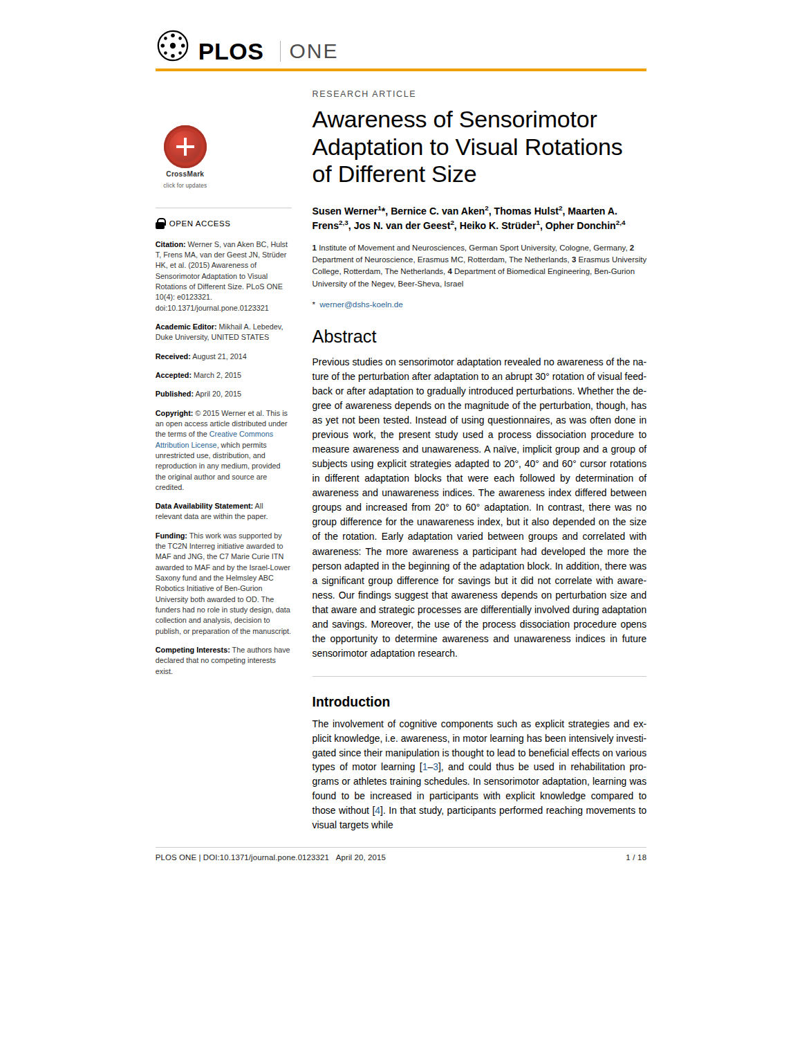PLOS
ONE
CrossMark
click for updates
OPEN ACCESS
Citation: Werner S, van Aken BC, Hulst T, Frens MA, van der Geest JN, Strüder HK, et al. (2015) Awareness of Sensorimotor Adaptation to Visual Rotations of Different Size. PLoS ONE 10(4): e0123321. doi:10.1371/journal.pone.0123321
Academic Editor: Mikhail A. Lebedev, Duke University, UNITED STATES
Received: August 21, 2014
Accepted: March 2, 2015
Published: April 20, 2015
Copyright: © 2015 Werner et al. This is an open access article distributed under the terms of the Creative Commons Attribution License, which permits unrestricted use, distribution, and reproduction in any medium, provided the original author and source are credited.
Data Availability Statement: All relevant data are within the paper.
Funding: This work was supported by the TC2N Interreg initiative awarded to MAF and JNG, the C7 Marie Curie ITN awarded to MAF and by the Israel-Lower Saxony fund and the Helmsley ABC Robotics Initiative of Ben-Gurion University both awarded to OD. The funders had no role in study design, data collection and analysis, decision to publish, or preparation of the manuscript.
Competing Interests: The authors have declared that no competing interests exist.
Research Article
Awareness of Sensorimotor Adaptation to Visual Rotations of Different Size
Susen Werner1*, Bernice C. van Aken2, Thomas Hulst2, Maarten A. Frens2,3, Jos N. van der Geest2, Heiko K. Strüder1, Opher Donchin2,4
1 Institute of Movement and Neurosciences, German Sport University, Cologne, Germany, 2 Department of Neuroscience, Erasmus MC, Rotterdam, The Netherlands, 3 Erasmus University College, Rotterdam, The Netherlands, 4 Department of Biomedical Engineering, Ben-Gurion University of the Negev, Beer-Sheva, Israel
*werner@dshs-koeln.de
Abstract
Previous studies on sensorimotor adaptation revealed no awareness of the nature of the perturbation after adaptation to an abrupt 30° rotation of visual feedback or after adaptation to gradually introduced perturbations. Whether the degree of awareness depends on the magnitude of the perturbation, though, has as yet not been tested. Instead of using questionnaires, as was often done in previous work, the present study used a process dissociation procedure to measure awareness and unawareness. A naïve, implicit group and a group of subjects using explicit strategies adapted to 20°, 40° and 60° cursor rotations in different adaptation blocks that were each followed by determination of awareness and unawareness indices. The awareness index differed between groups and increased from 20° to 60° adaptation. In contrast, there was no group difference for the unawareness index, but it also depended on the size of the rotation. Early adaptation varied between groups and correlated with awareness: The more awareness a participant had developed the more the person adapted in the beginning of the adaptation block. In addition, there was a significant group difference for savings but it did not correlate with awareness. Our findings suggest that awareness depends on perturbation size and that aware and strategic processes are differentially involved during adaptation and savings. Moreover, the use of the process dissociation procedure opens the opportunity to determine awareness and unawareness indices in future sensorimotor adaptation research.
Introduction
The involvement of cognitive components such as explicit strategies and explicit knowledge, i.e. awareness, in motor learning has been intensively investigated since their manipulation is thought to lead to beneficial effects on various types of motor learning [1–3], and could thus be used in rehabilitation programs or athletes training schedules. In sensorimotor adaptation, learning was found to be increased in participants with explicit knowledge compared to those without [4]. In that study, participants performed reaching movements to visual targets while
PLOS ONE | DOI:10.1371/journal.pone.0123321 April 20, 2015
1 / 18